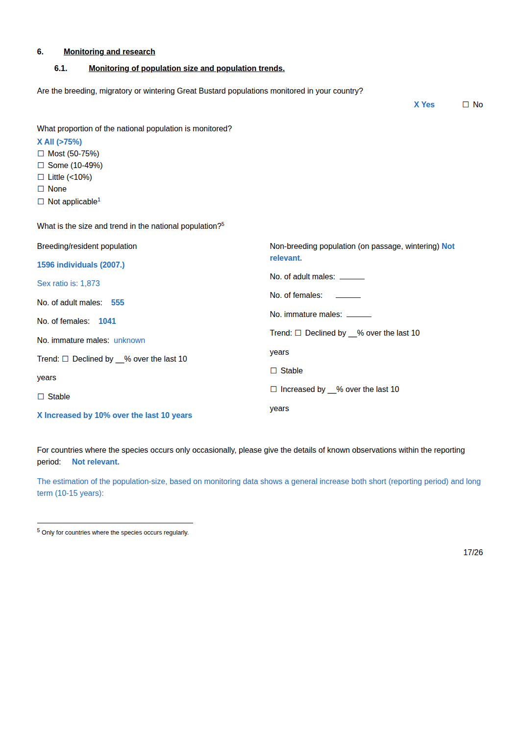6.
Monitoring and research
6.1.
Monitoring of population size and population trends.
Are the breeding, migratory or wintering Great Bustard populations monitored in your country?
X Yes No
What proportion of the national population is monitored?
X All (>75%)
Most (50-75%)
Some (10-49%)
Little (<10%)
None
Not applicable1
What is the size and trend in the national population?5
Breeding/resident population
1596 individuals (2007.)
Sex ratio is: 1,873
No. of adult males: 555
No. of females: 1041
No. immature males: unknown
Trend: Declined by __% over the last 10
years
Stable
X Increased by 10% over the last 10 years
Non-breeding population (on passage, wintering) Not relevant.
No. of adult males:
No. of females:
No. immature males:
Trend: Declined by __% over the last 10
years
Stable
Increased by __% over the last 10
years
For countries where the species occurs only occasionally, please give the details of known observations within the reporting period: Not relevant.
The estimation of the population-size, based on monitoring data shows a general increase both short (reporting period) and long term (10-15 years):
5 Only for countries where the species occurs regularly.
17/26